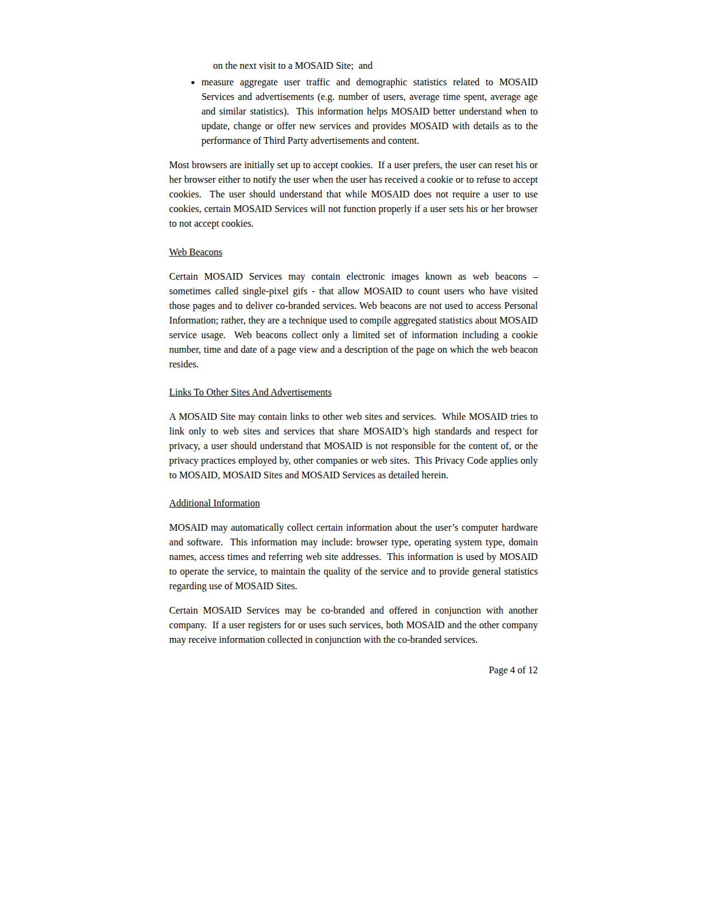on the next visit to a MOSAID Site; and
measure aggregate user traffic and demographic statistics related to MOSAID Services and advertisements (e.g. number of users, average time spent, average age and similar statistics). This information helps MOSAID better understand when to update, change or offer new services and provides MOSAID with details as to the performance of Third Party advertisements and content.
Most browsers are initially set up to accept cookies. If a user prefers, the user can reset his or her browser either to notify the user when the user has received a cookie or to refuse to accept cookies. The user should understand that while MOSAID does not require a user to use cookies, certain MOSAID Services will not function properly if a user sets his or her browser to not accept cookies.
Web Beacons
Certain MOSAID Services may contain electronic images known as web beacons – sometimes called single-pixel gifs - that allow MOSAID to count users who have visited those pages and to deliver co-branded services. Web beacons are not used to access Personal Information; rather, they are a technique used to compile aggregated statistics about MOSAID service usage. Web beacons collect only a limited set of information including a cookie number, time and date of a page view and a description of the page on which the web beacon resides.
Links To Other Sites And Advertisements
A MOSAID Site may contain links to other web sites and services. While MOSAID tries to link only to web sites and services that share MOSAID’s high standards and respect for privacy, a user should understand that MOSAID is not responsible for the content of, or the privacy practices employed by, other companies or web sites. This Privacy Code applies only to MOSAID, MOSAID Sites and MOSAID Services as detailed herein.
Additional Information
MOSAID may automatically collect certain information about the user’s computer hardware and software. This information may include: browser type, operating system type, domain names, access times and referring web site addresses. This information is used by MOSAID to operate the service, to maintain the quality of the service and to provide general statistics regarding use of MOSAID Sites.
Certain MOSAID Services may be co-branded and offered in conjunction with another company. If a user registers for or uses such services, both MOSAID and the other company may receive information collected in conjunction with the co-branded services.
Page 4 of 12